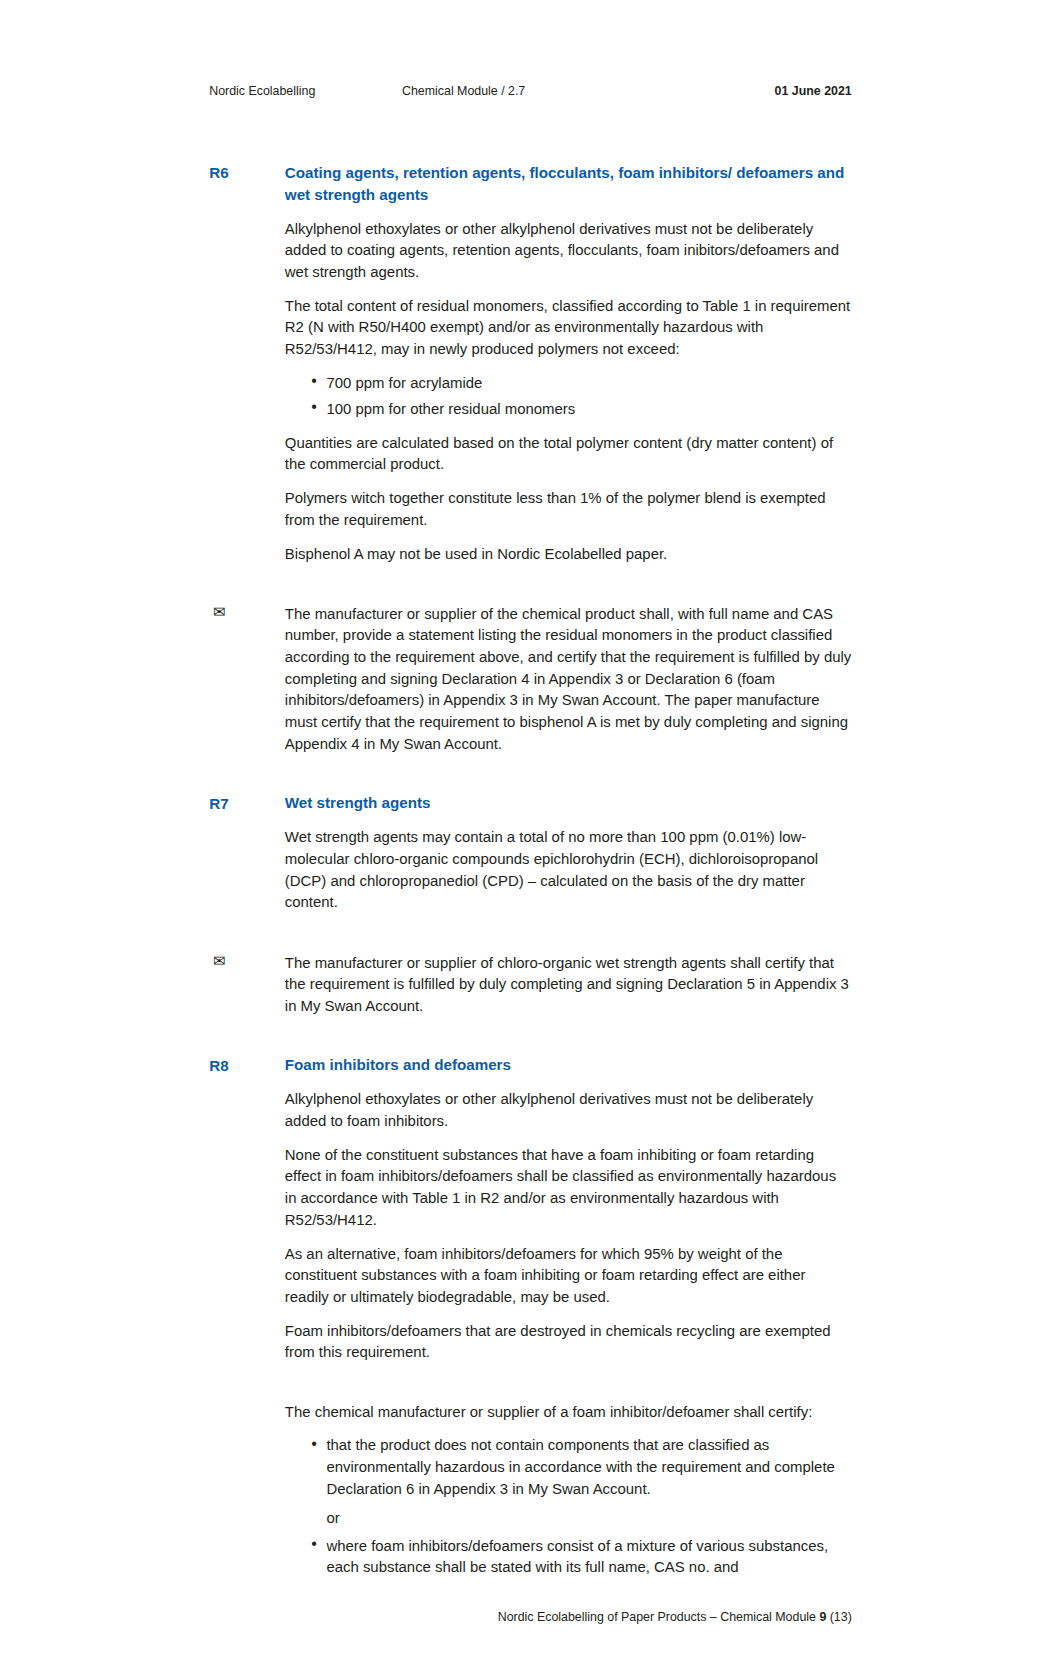Nordic Ecolabelling
Chemical Module / 2.7
01 June 2021
R6
Coating agents, retention agents, flocculants, foam inhibitors/ defoamers and wet strength agents
Alkylphenol ethoxylates or other alkylphenol derivatives must not be deliberately added to coating agents, retention agents, flocculants, foam inibitors/defoamers and wet strength agents.
The total content of residual monomers, classified according to Table 1 in requirement R2 (N with R50/H400 exempt) and/or as environmentally hazardous with R52/53/H412, may in newly produced polymers not exceed:
700 ppm for acrylamide
100 ppm for other residual monomers
Quantities are calculated based on the total polymer content (dry matter content) of the commercial product.
Polymers witch together constitute less than 1% of the polymer blend is exempted from the requirement.
Bisphenol A may not be used in Nordic Ecolabelled paper.
✉
The manufacturer or supplier of the chemical product shall, with full name and CAS number, provide a statement listing the residual monomers in the product classified according to the requirement above, and certify that the requirement is fulfilled by duly completing and signing Declaration 4 in Appendix 3 or Declaration 6 (foam inhibitors/defoamers) in Appendix 3 in My Swan Account. The paper manufacture must certify that the requirement to bisphenol A is met by duly completing and signing Appendix 4 in My Swan Account.
R7
Wet strength agents
Wet strength agents may contain a total of no more than 100 ppm (0.01%) low-molecular chloro-organic compounds epichlorohydrin (ECH), dichloroisopropanol (DCP) and chloropropanediol (CPD) – calculated on the basis of the dry matter content.
✉
The manufacturer or supplier of chloro-organic wet strength agents shall certify that the requirement is fulfilled by duly completing and signing Declaration 5 in Appendix 3 in My Swan Account.
R8
Foam inhibitors and defoamers
Alkylphenol ethoxylates or other alkylphenol derivatives must not be deliberately added to foam inhibitors.
None of the constituent substances that have a foam inhibiting or foam retarding effect in foam inhibitors/defoamers shall be classified as environmentally hazardous in accordance with Table 1 in R2 and/or as environmentally hazardous with R52/53/H412.
As an alternative, foam inhibitors/defoamers for which 95% by weight of the constituent substances with a foam inhibiting or foam retarding effect are either readily or ultimately biodegradable, may be used.
Foam inhibitors/defoamers that are destroyed in chemicals recycling are exempted from this requirement.
The chemical manufacturer or supplier of a foam inhibitor/defoamer shall certify:
that the product does not contain components that are classified as environmentally hazardous in accordance with the requirement and complete Declaration 6 in Appendix 3 in My Swan Account.
or
where foam inhibitors/defoamers consist of a mixture of various substances, each substance shall be stated with its full name, CAS no. and
Nordic Ecolabelling of Paper Products – Chemical Module 9 (13)